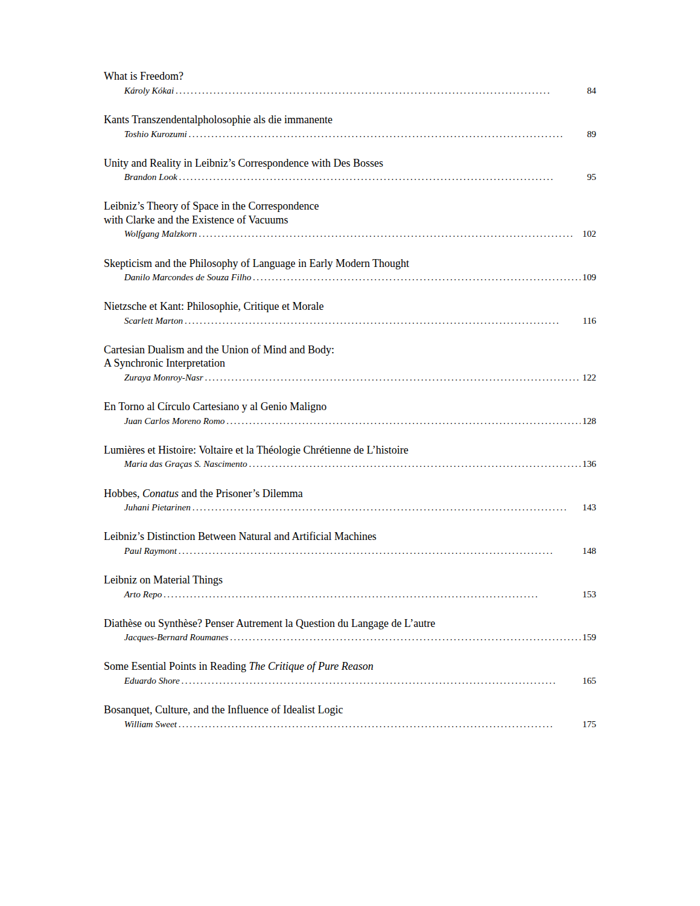What is Freedom?
Károly Kókai ................................................................................................... 84
Kants Transzendentalpholosophie als die immanente
Toshio Kurozumi ................................................................................................... 89
Unity and Reality in Leibniz’s Correspondence with Des Bosses
Brandon Look ................................................................................................... 95
Leibniz’s Theory of Space in the Correspondence
with Clarke and the Existence of Vacuums
Wolfgang Malzkorn ................................................................................................... 102
Skepticism and the Philosophy of Language in Early Modern Thought
Danilo Marcondes de Souza Filho ................................................................................................... 109
Nietzsche et Kant: Philosophie, Critique et Morale
Scarlett Marton ................................................................................................... 116
Cartesian Dualism and the Union of Mind and Body:
A Synchronic Interpretation
Zuraya Monroy-Nasr ................................................................................................... 122
En Torno al Círculo Cartesiano y al Genio Maligno
Juan Carlos Moreno Romo ................................................................................................... 128
Lumières et Histoire: Voltaire et la Théologie Chrétienne de L’histoire
Maria das Graças S. Nascimento ................................................................................................... 136
Hobbes, Conatus and the Prisoner’s Dilemma
Juhani Pietarinen ................................................................................................... 143
Leibniz’s Distinction Between Natural and Artificial Machines
Paul Raymont ................................................................................................... 148
Leibniz on Material Things
Arto Repo ................................................................................................... 153
Diathèse ou Synthèse? Penser Autrement la Question du Langage de L’autre
Jacques-Bernard Roumanes ................................................................................................... 159
Some Esential Points in Reading The Critique of Pure Reason
Eduardo Shore ................................................................................................... 165
Bosanquet, Culture, and the Influence of Idealist Logic
William Sweet ................................................................................................... 175